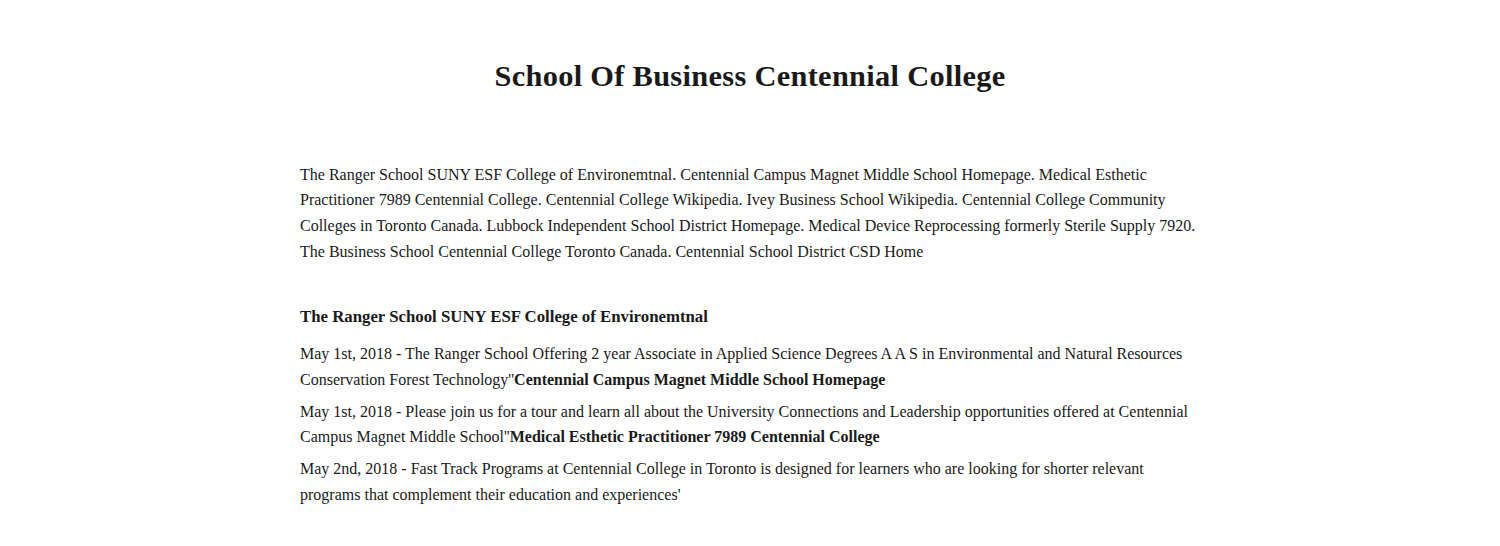School Of Business Centennial College
The Ranger School SUNY ESF College of Environemtnal. Centennial Campus Magnet Middle School Homepage. Medical Esthetic Practitioner 7989 Centennial College. Centennial College Wikipedia. Ivey Business School Wikipedia. Centennial College Community Colleges in Toronto Canada. Lubbock Independent School District Homepage. Medical Device Reprocessing formerly Sterile Supply 7920. The Business School Centennial College Toronto Canada. Centennial School District CSD Home
The Ranger School SUNY ESF College of Environemtnal
May 1st, 2018 - The Ranger School Offering 2 year Associate in Applied Science Degrees A A S in Environmental and Natural Resources Conservation Forest Technology''Centennial Campus Magnet Middle School Homepage
May 1st, 2018 - Please join us for a tour and learn all about the University Connections and Leadership opportunities offered at Centennial Campus Magnet Middle School''Medical Esthetic Practitioner 7989 Centennial College
May 2nd, 2018 - Fast Track Programs at Centennial College in Toronto is designed for learners who are looking for shorter relevant programs that complement their education and experiences'